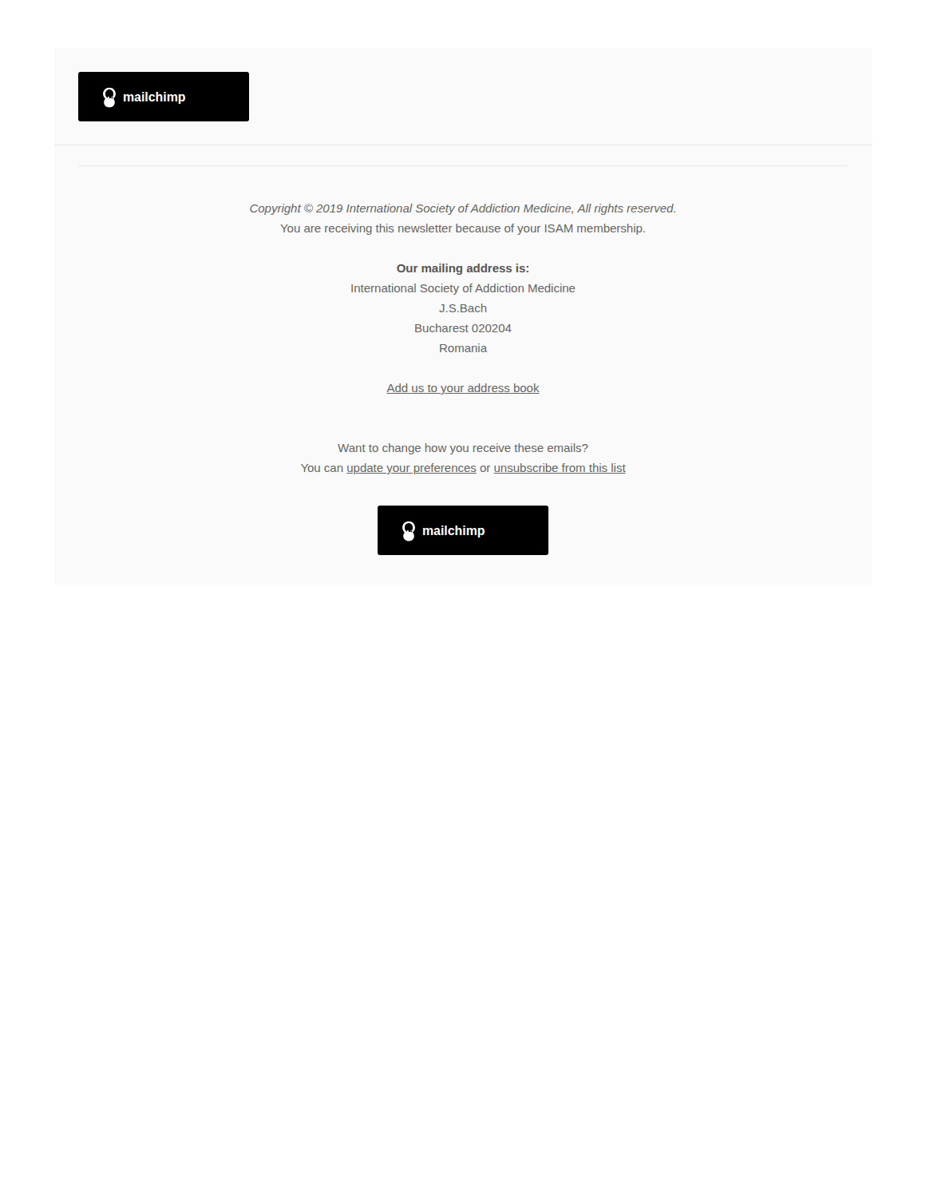Copyright © 2019 International Society of Addiction Medicine, All rights reserved.
You are receiving this newsletter because of your ISAM membership.
Our mailing address is:
International Society of Addiction Medicine
J.S.Bach
Bucharest 020204
Romania
Add us to your address book
Want to change how you receive these emails?
You can update your preferences or unsubscribe from this list